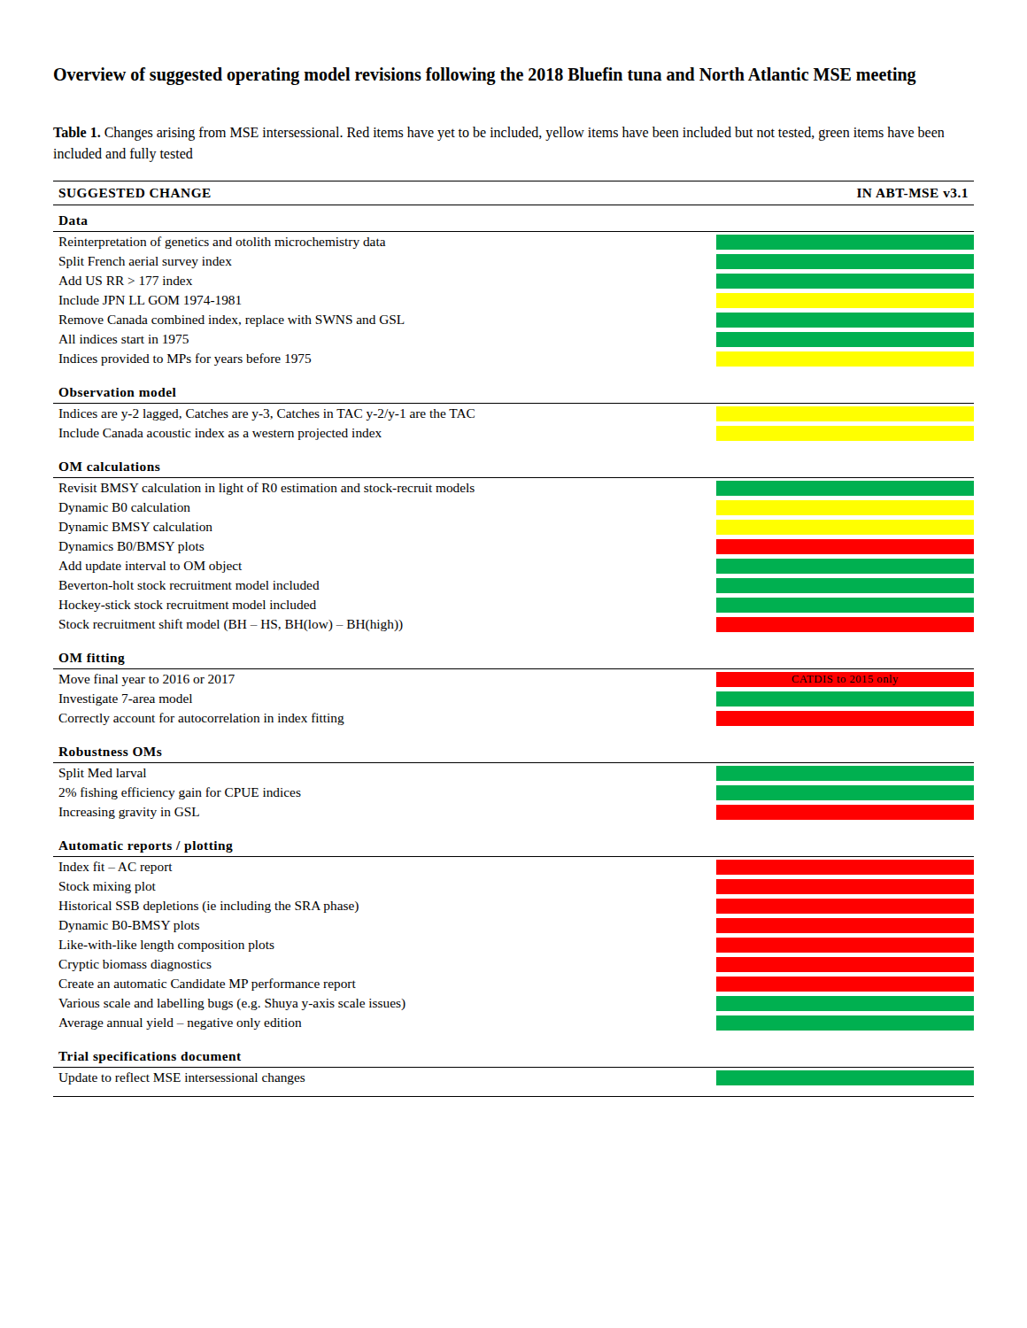Overview of suggested operating model revisions following the 2018 Bluefin tuna and North Atlantic MSE meeting
Table 1. Changes arising from MSE intersessional. Red items have yet to be included, yellow items have been included but not tested, green items have been included and fully tested
| SUGGESTED CHANGE | IN ABT-MSE v3.1 |
| --- | --- |
| Data | |
| Reinterpretation of genetics and otolith microchemistry data | |
| Split French aerial survey index | |
| Add US RR > 177 index | |
| Include JPN LL GOM 1974-1981 | |
| Remove Canada combined index, replace with SWNS and GSL | |
| All indices start in 1975 | |
| Indices provided to MPs for years before 1975 | |
| Observation model | |
| Indices are y-2 lagged, Catches are y-3, Catches in TAC y-2/y-1 are the TAC | |
| Include Canada acoustic index as a western projected index | |
| OM calculations | |
| Revisit BMSY calculation in light of R0 estimation and stock-recruit models | |
| Dynamic B0 calculation | |
| Dynamic BMSY calculation | |
| Dynamics B0/BMSY plots | |
| Add update interval to OM object | |
| Beverton-holt stock recruitment model included | |
| Hockey-stick stock recruitment model included | |
| Stock recruitment shift model (BH – HS, BH(low) – BH(high)) | |
| OM fitting | |
| Move final year to 2016 or 2017 | CATDIS to 2015 only |
| Investigate 7-area model | |
| Correctly account for autocorrelation in index fitting | |
| Robustness OMs | |
| Split Med larval | |
| 2% fishing efficiency gain for CPUE indices | |
| Increasing gravity in GSL | |
| Automatic reports / plotting | |
| Index fit – AC report | |
| Stock mixing plot | |
| Historical SSB depletions (ie including the SRA phase) | |
| Dynamic B0-BMSY plots | |
| Like-with-like length composition plots | |
| Cryptic biomass diagnostics | |
| Create an automatic Candidate MP performance report | |
| Various scale and labelling bugs (e.g. Shuya y-axis scale issues) | |
| Average annual yield – negative only edition | |
| Trial specifications document | |
| Update to reflect MSE intersessional changes | |